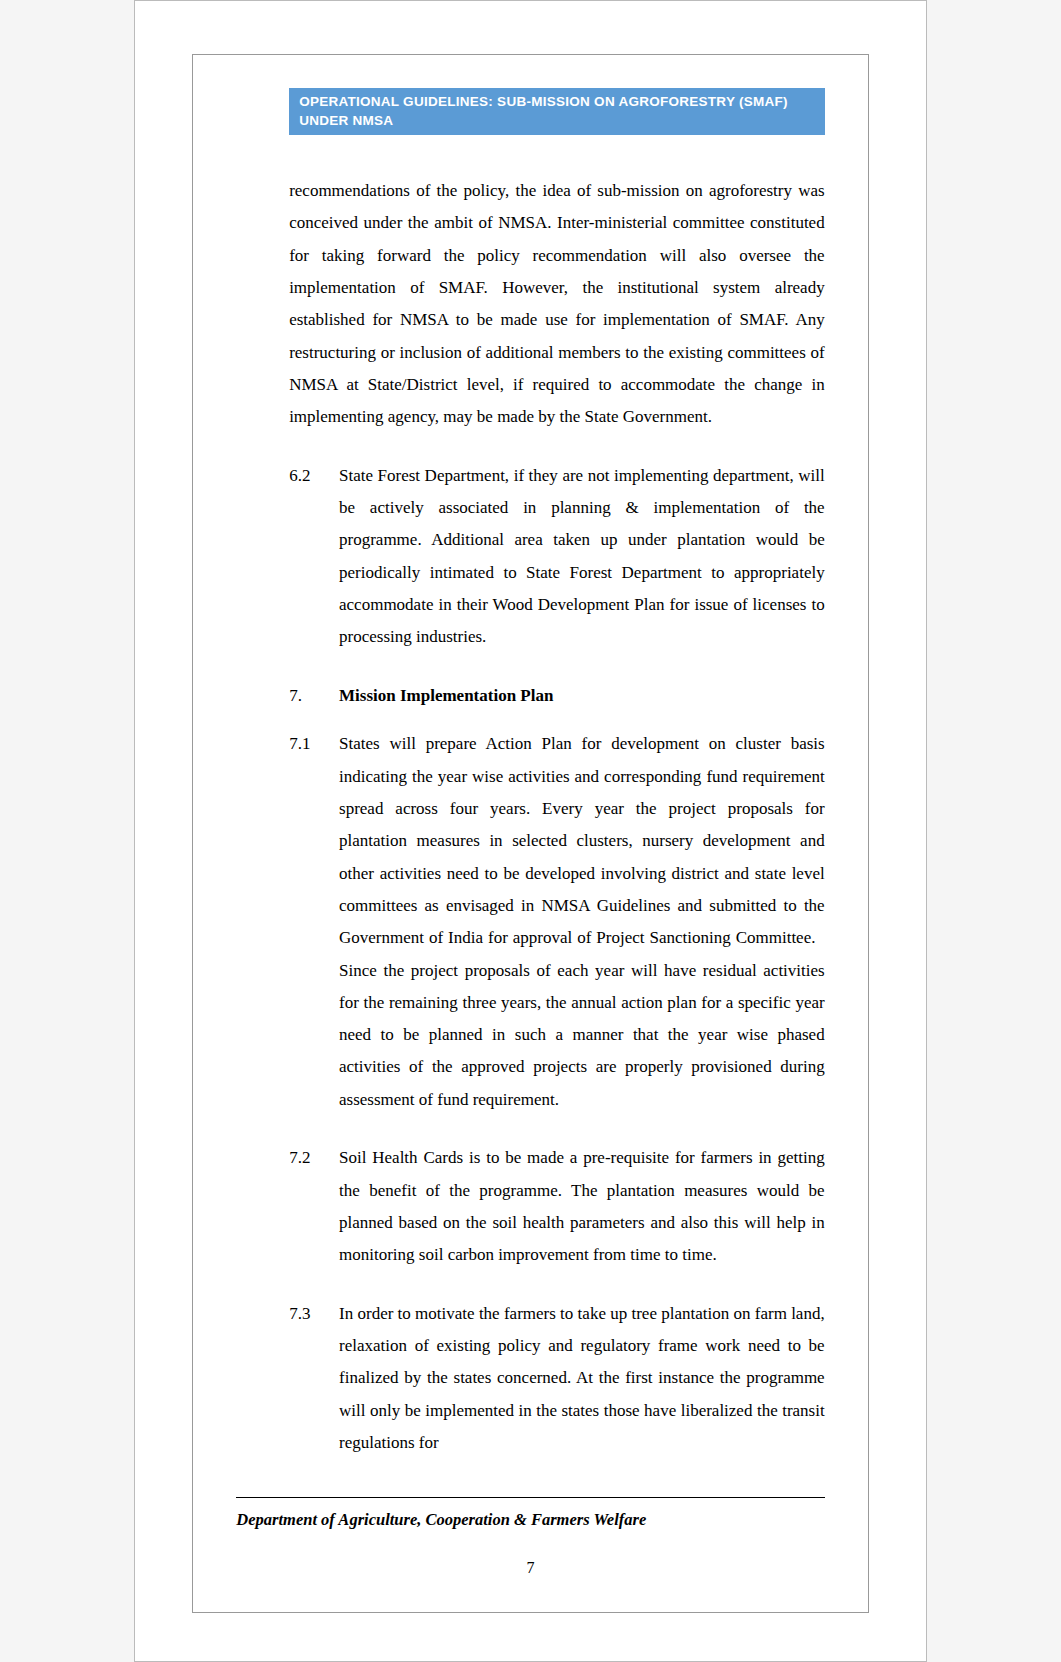Operational Guidelines: Sub-Mission on Agroforestry (SMAF) under NMSA
recommendations of the policy, the idea of sub-mission on agroforestry was conceived under the ambit of NMSA. Inter-ministerial committee constituted for taking forward the policy recommendation will also oversee the implementation of SMAF. However, the institutional system already established for NMSA to be made use for implementation of SMAF. Any restructuring or inclusion of additional members to the existing committees of NMSA at State/District level, if required to accommodate the change in implementing agency, may be made by the State Government.
6.2
State Forest Department, if they are not implementing department, will be actively associated in planning & implementation of the programme. Additional area taken up under plantation would be periodically intimated to State Forest Department to appropriately accommodate in their Wood Development Plan for issue of licenses to processing industries.
7.
Mission Implementation Plan
7.1
States will prepare Action Plan for development on cluster basis indicating the year wise activities and corresponding fund requirement spread across four years. Every year the project proposals for plantation measures in selected clusters, nursery development and other activities need to be developed involving district and state level committees as envisaged in NMSA Guidelines and submitted to the Government of India for approval of Project Sanctioning Committee. Since the project proposals of each year will have residual activities for the remaining three years, the annual action plan for a specific year need to be planned in such a manner that the year wise phased activities of the approved projects are properly provisioned during assessment of fund requirement.
7.2
Soil Health Cards is to be made a pre-requisite for farmers in getting the benefit of the programme. The plantation measures would be planned based on the soil health parameters and also this will help in monitoring soil carbon improvement from time to time.
7.3
In order to motivate the farmers to take up tree plantation on farm land, relaxation of existing policy and regulatory frame work need to be finalized by the states concerned. At the first instance the programme will only be implemented in the states those have liberalized the transit regulations for
Department of Agriculture, Cooperation & Farmers Welfare
7